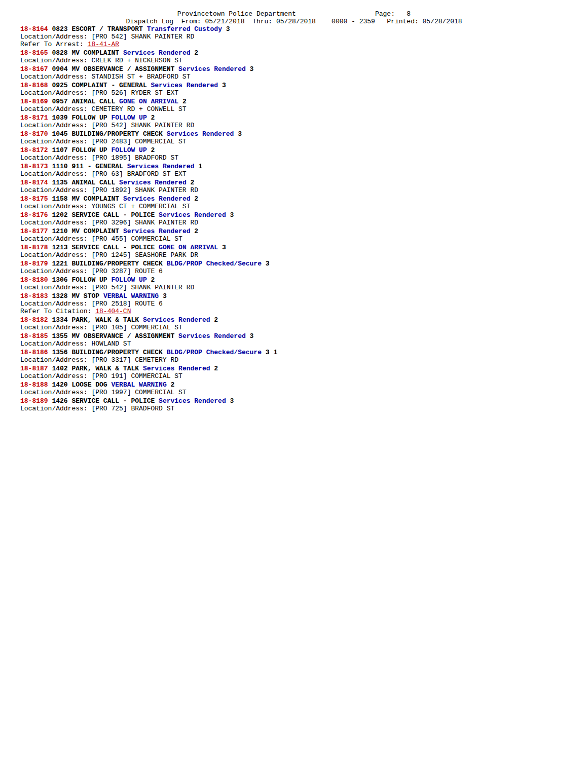Provincetown Police Department Page: 8
Dispatch Log From: 05/21/2018 Thru: 05/28/2018 0000 - 2359 Printed: 05/28/2018
18-8164 0823 ESCORT / TRANSPORT Transferred Custody 3
Location/Address: [PRO 542] SHANK PAINTER RD
Refer To Arrest: 18-41-AR
18-8165 0828 MV COMPLAINT Services Rendered 2
Location/Address: CREEK RD + NICKERSON ST
18-8167 0904 MV OBSERVANCE / ASSIGNMENT Services Rendered 3
Location/Address: STANDISH ST + BRADFORD ST
18-8168 0925 COMPLAINT - GENERAL Services Rendered 3
Location/Address: [PRO 526] RYDER ST EXT
18-8169 0957 ANIMAL CALL GONE ON ARRIVAL 2
Location/Address: CEMETERY RD + CONWELL ST
18-8171 1039 FOLLOW UP FOLLOW UP 2
Location/Address: [PRO 542] SHANK PAINTER RD
18-8170 1045 BUILDING/PROPERTY CHECK Services Rendered 3
Location/Address: [PRO 2483] COMMERCIAL ST
18-8172 1107 FOLLOW UP FOLLOW UP 2
Location/Address: [PRO 1895] BRADFORD ST
18-8173 1110 911 - GENERAL Services Rendered 1
Location/Address: [PRO 63] BRADFORD ST EXT
18-8174 1135 ANIMAL CALL Services Rendered 2
Location/Address: [PRO 1892] SHANK PAINTER RD
18-8175 1158 MV COMPLAINT Services Rendered 2
Location/Address: YOUNGS CT + COMMERCIAL ST
18-8176 1202 SERVICE CALL - POLICE Services Rendered 3
Location/Address: [PRO 3296] SHANK PAINTER RD
18-8177 1210 MV COMPLAINT Services Rendered 2
Location/Address: [PRO 455] COMMERCIAL ST
18-8178 1213 SERVICE CALL - POLICE GONE ON ARRIVAL 3
Location/Address: [PRO 1245] SEASHORE PARK DR
18-8179 1221 BUILDING/PROPERTY CHECK BLDG/PROP Checked/Secure 3
Location/Address: [PRO 3287] ROUTE 6
18-8180 1306 FOLLOW UP FOLLOW UP 2
Location/Address: [PRO 542] SHANK PAINTER RD
18-8183 1328 MV STOP VERBAL WARNING 3
Location/Address: [PRO 2518] ROUTE 6
Refer To Citation: 18-404-CN
18-8182 1334 PARK, WALK & TALK Services Rendered 2
Location/Address: [PRO 105] COMMERCIAL ST
18-8185 1355 MV OBSERVANCE / ASSIGNMENT Services Rendered 3
Location/Address: HOWLAND ST
18-8186 1356 BUILDING/PROPERTY CHECK BLDG/PROP Checked/Secure 3 1
Location/Address: [PRO 3317] CEMETERY RD
18-8187 1402 PARK, WALK & TALK Services Rendered 2
Location/Address: [PRO 191] COMMERCIAL ST
18-8188 1420 LOOSE DOG VERBAL WARNING 2
Location/Address: [PRO 1997] COMMERCIAL ST
18-8189 1426 SERVICE CALL - POLICE Services Rendered 3
Location/Address: [PRO 725] BRADFORD ST